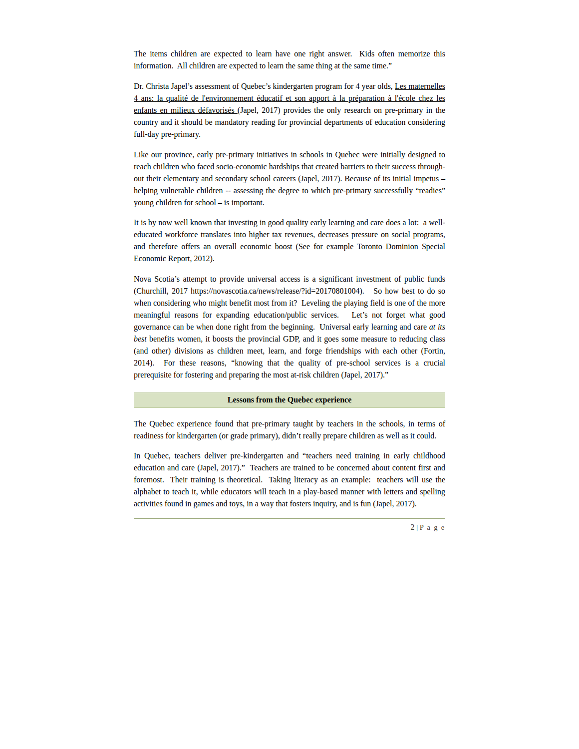The items children are expected to learn have one right answer. Kids often memorize this information. All children are expected to learn the same thing at the same time.”
Dr. Christa Japel’s assessment of Quebec’s kindergarten program for 4 year olds, Les maternelles 4 ans: la qualité de l'environnement éducatif et son apport à la préparation à l'école chez les enfants en milieux défavorisés (Japel, 2017) provides the only research on pre-primary in the country and it should be mandatory reading for provincial departments of education considering full-day pre-primary.
Like our province, early pre-primary initiatives in schools in Quebec were initially designed to reach children who faced socio-economic hardships that created barriers to their success through-out their elementary and secondary school careers (Japel, 2017). Because of its initial impetus – helping vulnerable children -- assessing the degree to which pre-primary successfully “readies” young children for school – is important.
It is by now well known that investing in good quality early learning and care does a lot: a well-educated workforce translates into higher tax revenues, decreases pressure on social programs, and therefore offers an overall economic boost (See for example Toronto Dominion Special Economic Report, 2012).
Nova Scotia’s attempt to provide universal access is a significant investment of public funds (Churchill, 2017 https://novascotia.ca/news/release/?id=20170801004). So how best to do so when considering who might benefit most from it? Leveling the playing field is one of the more meaningful reasons for expanding education/public services. Let’s not forget what good governance can be when done right from the beginning. Universal early learning and care at its best benefits women, it boosts the provincial GDP, and it goes some measure to reducing class (and other) divisions as children meet, learn, and forge friendships with each other (Fortin, 2014). For these reasons, “knowing that the quality of pre-school services is a crucial prerequisite for fostering and preparing the most at-risk children (Japel, 2017).”
Lessons from the Quebec experience
The Quebec experience found that pre-primary taught by teachers in the schools, in terms of readiness for kindergarten (or grade primary), didn’t really prepare children as well as it could.
In Quebec, teachers deliver pre-kindergarten and “teachers need training in early childhood education and care (Japel, 2017).” Teachers are trained to be concerned about content first and foremost. Their training is theoretical. Taking literacy as an example: teachers will use the alphabet to teach it, while educators will teach in a play-based manner with letters and spelling activities found in games and toys, in a way that fosters inquiry, and is fun (Japel, 2017).
2 | P a g e